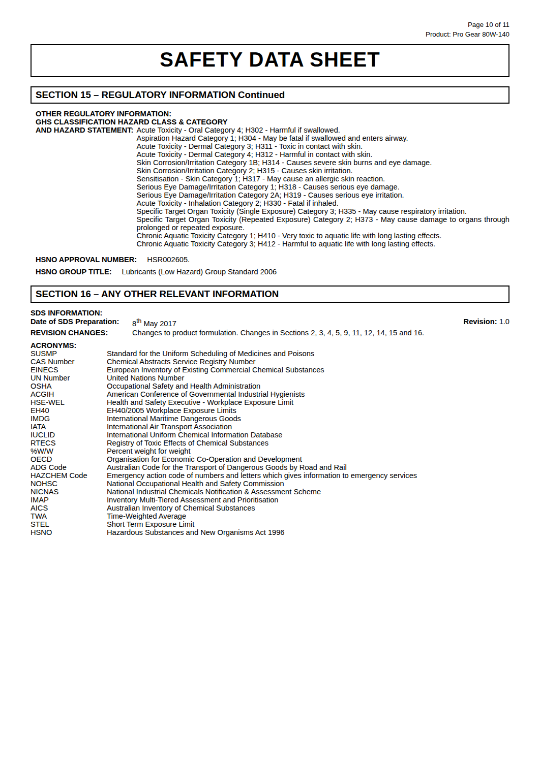Page 10 of 11
Product: Pro Gear 80W-140
SAFETY DATA SHEET
SECTION 15 – REGULATORY INFORMATION Continued
OTHER REGULATORY INFORMATION:
GHS CLASSIFICATION HAZARD CLASS & CATEGORY
| AND HAZARD STATEMENT: | Acute Toxicity - Oral Category 4; H302 - Harmful if swallowed. Aspiration Hazard Category 1; H304 - May be fatal if swallowed and enters airway. Acute Toxicity - Dermal Category 3; H311 - Toxic in contact with skin. Acute Toxicity - Dermal Category 4; H312 - Harmful in contact with skin. Skin Corrosion/Irritation Category 1B; H314 - Causes severe skin burns and eye damage. Skin Corrosion/Irritation Category 2; H315 - Causes skin irritation. Sensitisation - Skin Category 1; H317 - May cause an allergic skin reaction. Serious Eye Damage/Irritation Category 1; H318 - Causes serious eye damage. Serious Eye Damage/Irritation Category 2A; H319 - Causes serious eye irritation. Acute Toxicity - Inhalation Category 2; H330 - Fatal if inhaled. Specific Target Organ Toxicity (Single Exposure) Category 3; H335 - May cause respiratory irritation. Specific Target Organ Toxicity (Repeated Exposure) Category 2; H373 - May cause damage to organs through prolonged or repeated exposure. Chronic Aquatic Toxicity Category 1; H410 - Very toxic to aquatic life with long lasting effects. Chronic Aquatic Toxicity Category 3; H412 - Harmful to aquatic life with long lasting effects. |
| HSNO APPROVAL NUMBER: | HSR002605. |
| HSNO GROUP TITLE: | Lubricants (Low Hazard) Group Standard 2006 |
SECTION 16 – ANY OTHER RELEVANT INFORMATION
SDS INFORMATION:
| Date of SDS Preparation: | 8 th May 2017 | Revision: 1.0 |
| REVISION CHANGES: | Changes to product formulation. Changes in Sections 2, 3, 4, 5, 9, 11, 12, 14, 15 and 16. |
ACRONYMS:
| SUSMP | Standard for the Uniform Scheduling of Medicines and Poisons |
| CAS Number | Chemical Abstracts Service Registry Number |
| EINECS | European Inventory of Existing Commercial Chemical Substances |
| UN Number | United Nations Number |
| OSHA | Occupational Safety and Health Administration |
| ACGIH | American Conference of Governmental Industrial Hygienists |
| HSE-WEL | Health and Safety Executive - Workplace Exposure Limit |
| EH40 | EH40/2005 Workplace Exposure Limits |
| IMDG | International Maritime Dangerous Goods |
| IATA | International Air Transport Association |
| IUCLID | International Uniform Chemical Information Database |
| RTECS | Registry of Toxic Effects of Chemical Substances |
| %W/W | Percent weight for weight |
| OECD | Organisation for Economic Co-Operation and Development |
| ADG Code | Australian Code for the Transport of Dangerous Goods by Road and Rail |
| HAZCHEM Code | Emergency action code of numbers and letters which gives information to emergency services |
| NOHSC | National Occupational Health and Safety Commission |
| NICNAS | National Industrial Chemicals Notification & Assessment Scheme |
| IMAP | Inventory Multi-Tiered Assessment and Prioritisation |
| AICS | Australian Inventory of Chemical Substances |
| TWA | Time-Weighted Average |
| STEL | Short Term Exposure Limit |
| HSNO | Hazardous Substances and New Organisms Act 1996 |